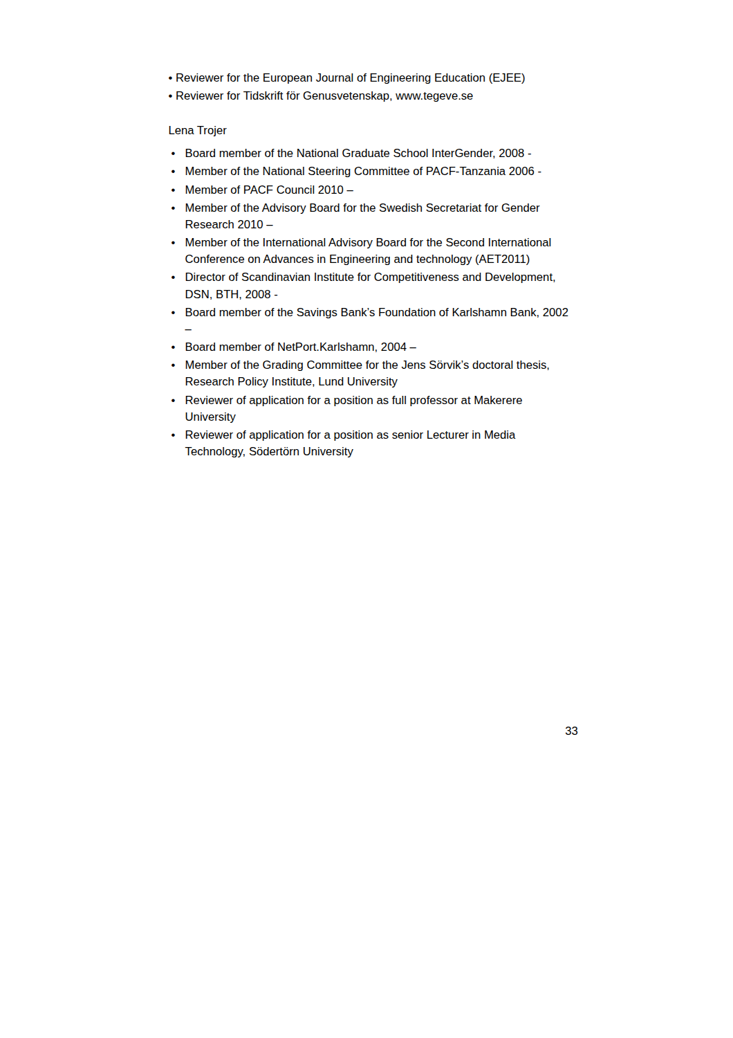• Reviewer for the European Journal of Engineering Education (EJEE)
• Reviewer for Tidskrift för Genusvetenskap, www.tegeve.se
Lena Trojer
Board member of the National Graduate School InterGender, 2008 -
Member of the National Steering Committee of PACF-Tanzania 2006 -
Member of PACF Council 2010 –
Member of the Advisory Board for the Swedish Secretariat for Gender Research 2010 –
Member of the International Advisory Board for the Second International Conference on Advances in Engineering and technology (AET2011)
Director of Scandinavian Institute for Competitiveness and Development, DSN, BTH, 2008 -
Board member of the Savings Bank’s Foundation of Karlshamn Bank, 2002 –
Board member of NetPort.Karlshamn, 2004 –
Member of the Grading Committee for the Jens Sörvik’s doctoral thesis, Research Policy Institute, Lund University
Reviewer of application for a position as full professor at Makerere University
Reviewer of application for a position as senior Lecturer in Media Technology, Södertörn University
33